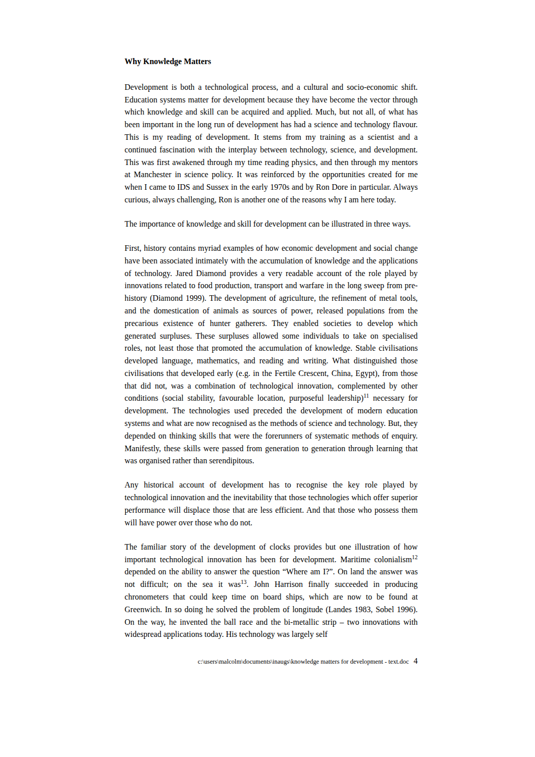Why Knowledge Matters
Development is both a technological process, and a cultural and socio-economic shift. Education systems matter for development because they have become the vector through which knowledge and skill can be acquired and applied. Much, but not all, of what has been important in the long run of development has had a science and technology flavour. This is my reading of development. It stems from my training as a scientist and a continued fascination with the interplay between technology, science, and development. This was first awakened through my time reading physics, and then through my mentors at Manchester in science policy. It was reinforced by the opportunities created for me when I came to IDS and Sussex in the early 1970s and by Ron Dore in particular. Always curious, always challenging, Ron is another one of the reasons why I am here today.
The importance of knowledge and skill for development can be illustrated in three ways.
First, history contains myriad examples of how economic development and social change have been associated intimately with the accumulation of knowledge and the applications of technology. Jared Diamond provides a very readable account of the role played by innovations related to food production, transport and warfare in the long sweep from pre-history (Diamond 1999). The development of agriculture, the refinement of metal tools, and the domestication of animals as sources of power, released populations from the precarious existence of hunter gatherers. They enabled societies to develop which generated surpluses. These surpluses allowed some individuals to take on specialised roles, not least those that promoted the accumulation of knowledge. Stable civilisations developed language, mathematics, and reading and writing. What distinguished those civilisations that developed early (e.g. in the Fertile Crescent, China, Egypt), from those that did not, was a combination of technological innovation, complemented by other conditions (social stability, favourable location, purposeful leadership)11 necessary for development. The technologies used preceded the development of modern education systems and what are now recognised as the methods of science and technology. But, they depended on thinking skills that were the forerunners of systematic methods of enquiry. Manifestly, these skills were passed from generation to generation through learning that was organised rather than serendipitous.
Any historical account of development has to recognise the key role played by technological innovation and the inevitability that those technologies which offer superior performance will displace those that are less efficient. And that those who possess them will have power over those who do not.
The familiar story of the development of clocks provides but one illustration of how important technological innovation has been for development. Maritime colonialism12 depended on the ability to answer the question “Where am I?”. On land the answer was not difficult; on the sea it was13. John Harrison finally succeeded in producing chronometers that could keep time on board ships, which are now to be found at Greenwich. In so doing he solved the problem of longitude (Landes 1983, Sobel 1996). On the way, he invented the ball race and the bi-metallic strip – two innovations with widespread applications today. His technology was largely self
c:\users\malcolm\documents\inaugs\knowledge matters for development - text.doc4